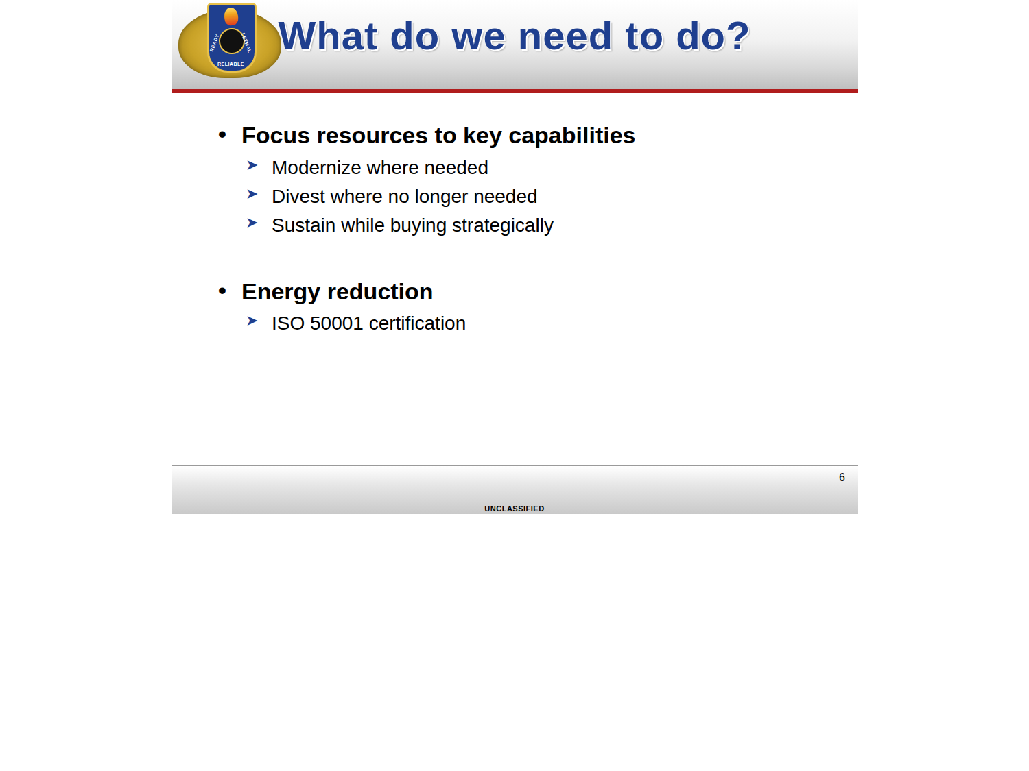READY RELIABLE LETHAL
What do we need to do?
Focus resources to key capabilities
Modernize where needed
Divest where no longer needed
Sustain while buying strategically
Energy reduction
ISO 50001 certification
6
UNCLASSIFIED